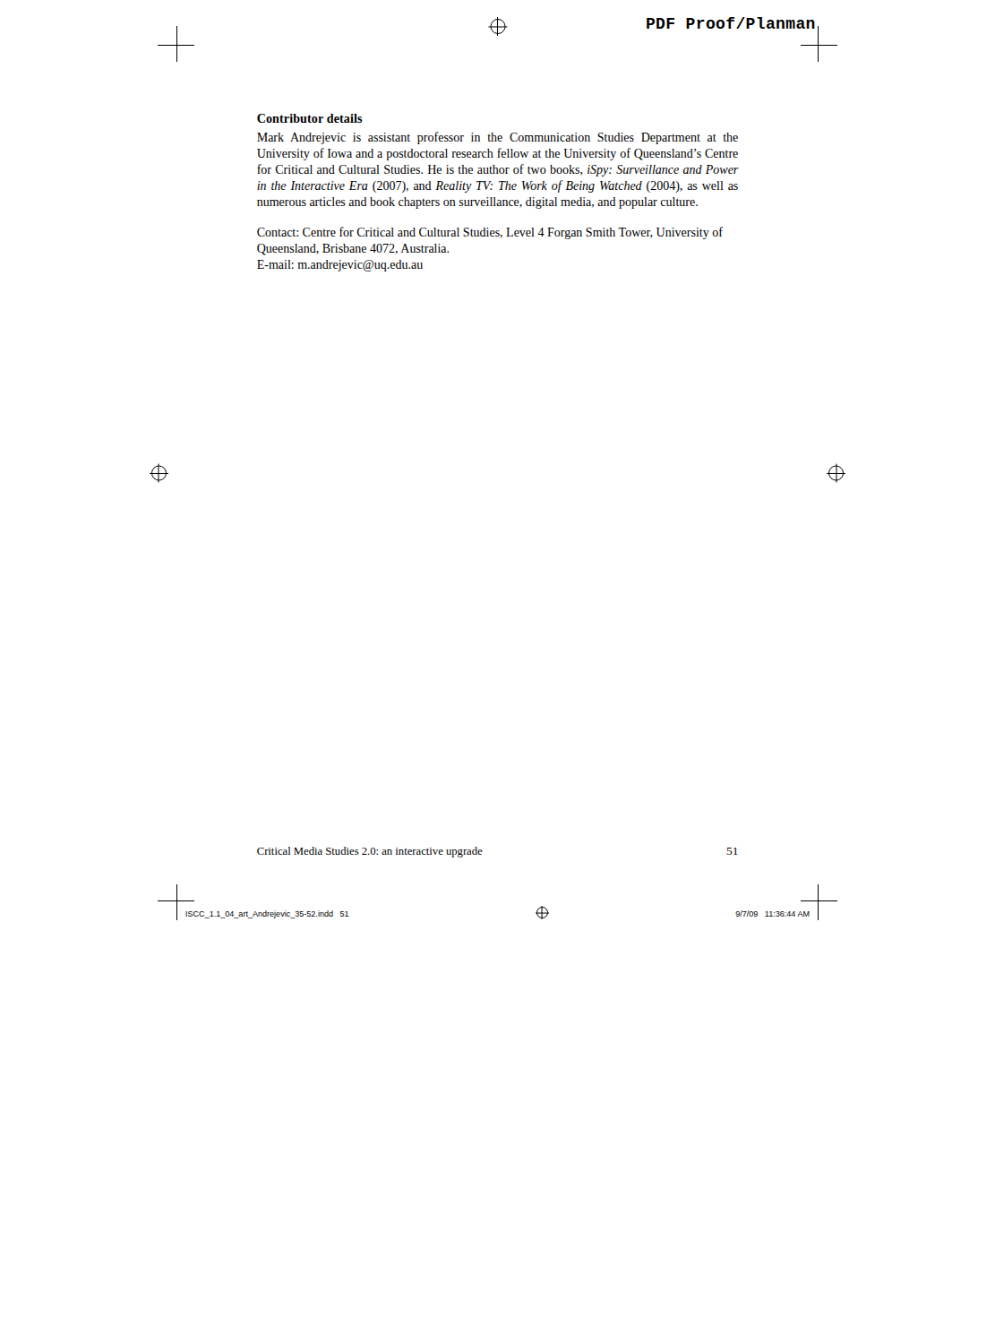PDF Proof/Planman
Contributor details
Mark Andrejevic is assistant professor in the Communication Studies Department at the University of Iowa and a postdoctoral research fellow at the University of Queensland’s Centre for Critical and Cultural Studies. He is the author of two books, iSpy: Surveillance and Power in the Interactive Era (2007), and Reality TV: The Work of Being Watched (2004), as well as numerous articles and book chapters on surveillance, digital media, and popular culture.
Contact: Centre for Critical and Cultural Studies, Level 4 Forgan Smith Tower, University of Queensland, Brisbane 4072, Australia.
E-mail: m.andrejevic@uq.edu.au
Critical Media Studies 2.0: an interactive upgrade 51
ISCC_1.1_04_art_Andrejevic_35-52.indd 51 9/7/09 11:36:44 AM